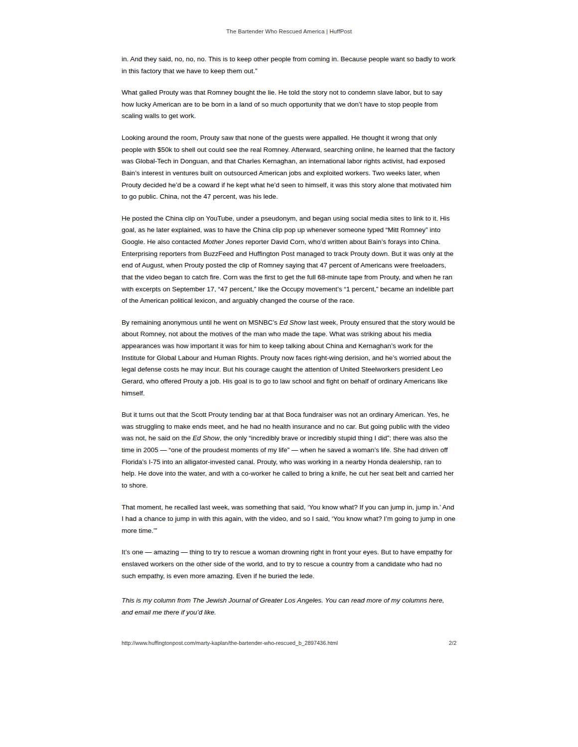The Bartender Who Rescued America | HuffPost
in. And they said, no, no, no. This is to keep other people from coming in. Because people want so badly to work in this factory that we have to keep them out.”
What galled Prouty was that Romney bought the lie. He told the story not to condemn slave labor, but to say how lucky American are to be born in a land of so much opportunity that we don’t have to stop people from scaling walls to get work.
Looking around the room, Prouty saw that none of the guests were appalled. He thought it wrong that only people with $50k to shell out could see the real Romney. Afterward, searching online, he learned that the factory was Global-Tech in Donguan, and that Charles Kernaghan, an international labor rights activist, had exposed Bain’s interest in ventures built on outsourced American jobs and exploited workers. Two weeks later, when Prouty decided he’d be a coward if he kept what he’d seen to himself, it was this story alone that motivated him to go public. China, not the 47 percent, was his lede.
He posted the China clip on YouTube, under a pseudonym, and began using social media sites to link to it. His goal, as he later explained, was to have the China clip pop up whenever someone typed “Mitt Romney” into Google. He also contacted Mother Jones reporter David Corn, who’d written about Bain’s forays into China. Enterprising reporters from BuzzFeed and Huffington Post managed to track Prouty down. But it was only at the end of August, when Prouty posted the clip of Romney saying that 47 percent of Americans were freeloaders, that the video began to catch fire. Corn was the first to get the full 68-minute tape from Prouty, and when he ran with excerpts on September 17, “47 percent,” like the Occupy movement’s “1 percent,” became an indelible part of the American political lexicon, and arguably changed the course of the race.
By remaining anonymous until he went on MSNBC’s Ed Show last week, Prouty ensured that the story would be about Romney, not about the motives of the man who made the tape. What was striking about his media appearances was how important it was for him to keep talking about China and Kernaghan’s work for the Institute for Global Labour and Human Rights. Prouty now faces right-wing derision, and he’s worried about the legal defense costs he may incur. But his courage caught the attention of United Steelworkers president Leo Gerard, who offered Prouty a job. His goal is to go to law school and fight on behalf of ordinary Americans like himself.
But it turns out that the Scott Prouty tending bar at that Boca fundraiser was not an ordinary American. Yes, he was struggling to make ends meet, and he had no health insurance and no car. But going public with the video was not, he said on the Ed Show, the only “incredibly brave or incredibly stupid thing I did”; there was also the time in 2005 — “one of the proudest moments of my life” — when he saved a woman’s life. She had driven off Florida’s I-75 into an alligator-invested canal. Prouty, who was working in a nearby Honda dealership, ran to help. He dove into the water, and with a co-worker he called to bring a knife, he cut her seat belt and carried her to shore.
That moment, he recalled last week, was something that said, ‘You know what? If you can jump in, jump in.’ And I had a chance to jump in with this again, with the video, and so I said, ‘You know what? I’m going to jump in one more time.’”
It’s one — amazing — thing to try to rescue a woman drowning right in front your eyes. But to have empathy for enslaved workers on the other side of the world, and to try to rescue a country from a candidate who had no such empathy, is even more amazing. Even if he buried the lede.
This is my column from The Jewish Journal of Greater Los Angeles. You can read more of my columns here, and email me there if you’d like.
http://www.huffingtonpost.com/marty-kaplan/the-bartender-who-rescued_b_2897436.html 2/2